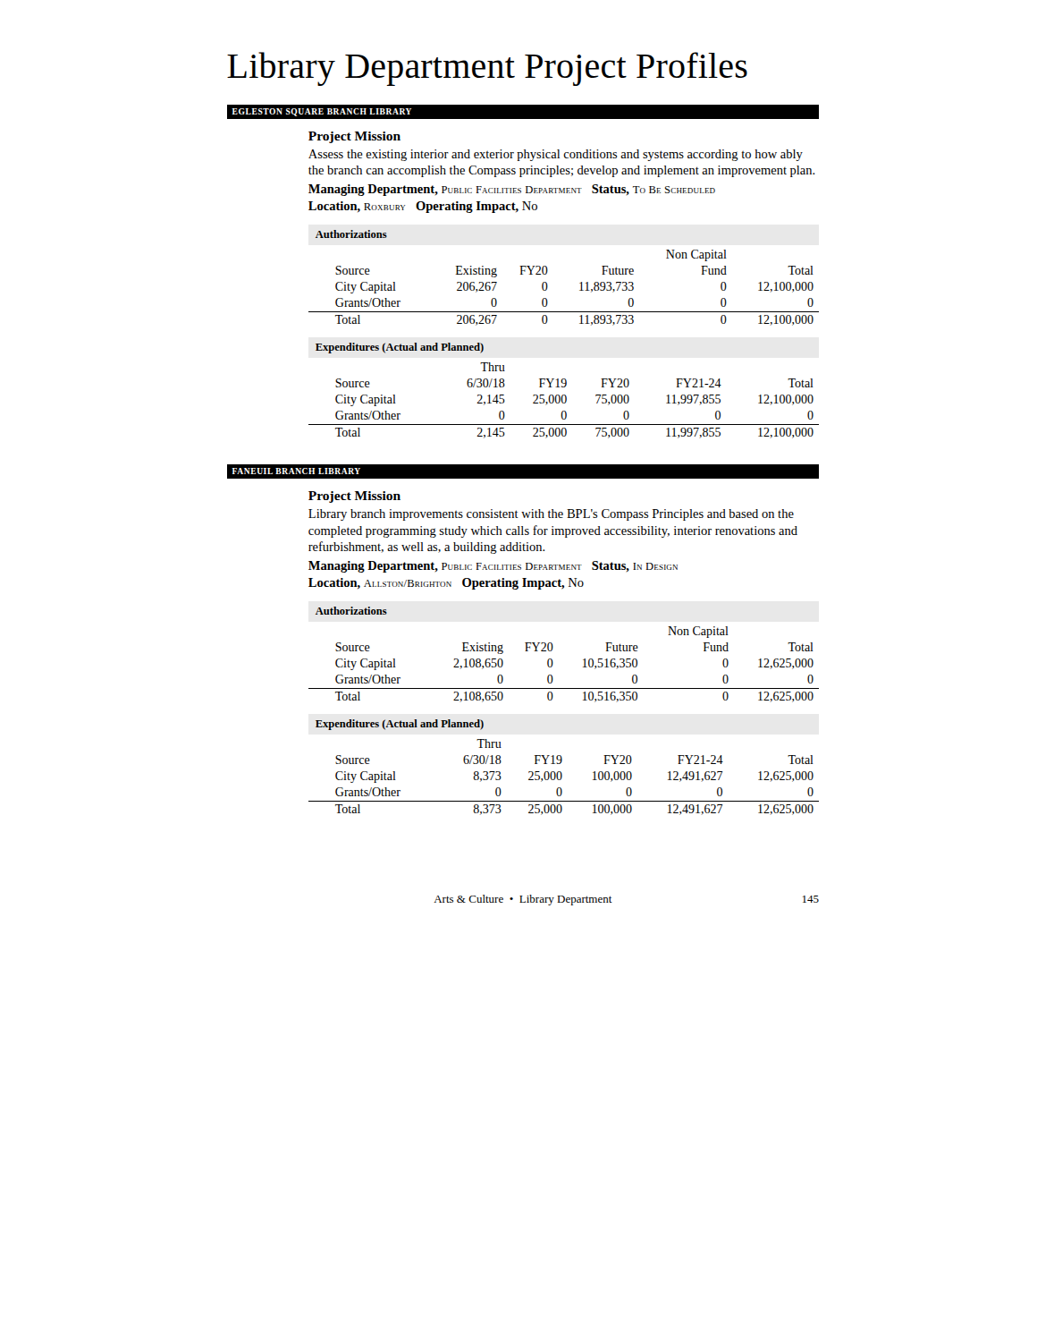Library Department Project Profiles
Egleston Square Branch Library
Project Mission
Assess the existing interior and exterior physical conditions and systems according to how ably the branch can accomplish the Compass principles; develop and implement an improvement plan.
Managing Department, Public Facilities Department Status, To Be Scheduled
Location, Roxbury Operating Impact, No
Authorizations
| | | | | Non Capital | |
| Source | Existing | FY20 | Future | Fund | Total |
| City Capital | 206,267 | 0 | 11,893,733 | 0 | 12,100,000 |
| Grants/Other | 0 | 0 | 0 | 0 | 0 |
| Total | 206,267 | 0 | 11,893,733 | 0 | 12,100,000 |
Expenditures (Actual and Planned)
| | Thru | | | | |
| Source | 6/30/18 | FY19 | FY20 | FY21-24 | Total |
| City Capital | 2,145 | 25,000 | 75,000 | 11,997,855 | 12,100,000 |
| Grants/Other | 0 | 0 | 0 | 0 | 0 |
| Total | 2,145 | 25,000 | 75,000 | 11,997,855 | 12,100,000 |
Faneuil Branch Library
Project Mission
Library branch improvements consistent with the BPL's Compass Principles and based on the completed programming study which calls for improved accessibility, interior renovations and refurbishment, as well as, a building addition.
Managing Department, Public Facilities Department Status, In Design
Location, Allston/Brighton Operating Impact, No
Authorizations
| | | | | Non Capital | |
| Source | Existing | FY20 | Future | Fund | Total |
| City Capital | 2,108,650 | 0 | 10,516,350 | 0 | 12,625,000 |
| Grants/Other | 0 | 0 | 0 | 0 | 0 |
| Total | 2,108,650 | 0 | 10,516,350 | 0 | 12,625,000 |
Expenditures (Actual and Planned)
| | Thru | | | | |
| Source | 6/30/18 | FY19 | FY20 | FY21-24 | Total |
| City Capital | 8,373 | 25,000 | 100,000 | 12,491,627 | 12,625,000 |
| Grants/Other | 0 | 0 | 0 | 0 | 0 |
| Total | 8,373 | 25,000 | 100,000 | 12,491,627 | 12,625,000 |
Arts & Culture • Library Department
145